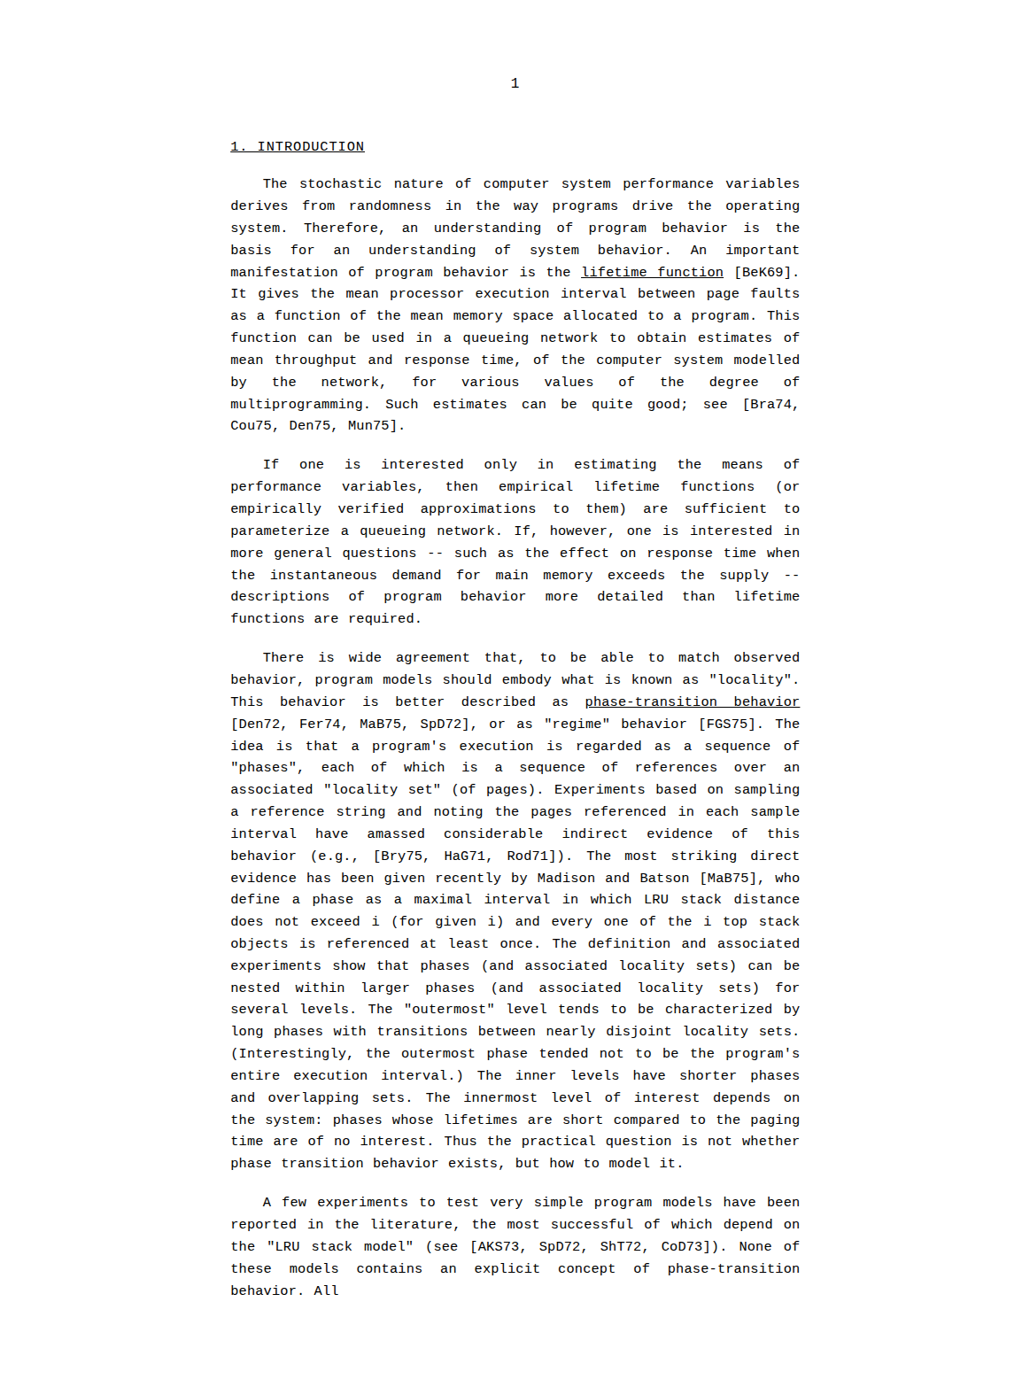1
1. INTRODUCTION
The stochastic nature of computer system performance variables derives from randomness in the way programs drive the operating system. Therefore, an understanding of program behavior is the basis for an understanding of system behavior. An important manifestation of program behavior is the lifetime function [BeK69]. It gives the mean processor execution interval between page faults as a function of the mean memory space allocated to a program. This function can be used in a queueing network to obtain estimates of mean throughput and response time, of the computer system modelled by the network, for various values of the degree of multiprogramming. Such estimates can be quite good; see [Bra74, Cou75, Den75, Mun75].
If one is interested only in estimating the means of performance variables, then empirical lifetime functions (or empirically verified approximations to them) are sufficient to parameterize a queueing network. If, however, one is interested in more general questions -- such as the effect on response time when the instantaneous demand for main memory exceeds the supply -- descriptions of program behavior more detailed than lifetime functions are required.
There is wide agreement that, to be able to match observed behavior, program models should embody what is known as "locality". This behavior is better described as phase-transition behavior [Den72, Fer74, MaB75, SpD72], or as "regime" behavior [FGS75]. The idea is that a program's execution is regarded as a sequence of "phases", each of which is a sequence of references over an associated "locality set" (of pages). Experiments based on sampling a reference string and noting the pages referenced in each sample interval have amassed considerable indirect evidence of this behavior (e.g., [Bry75, HaG71, Rod71]). The most striking direct evidence has been given recently by Madison and Batson [MaB75], who define a phase as a maximal interval in which LRU stack distance does not exceed i (for given i) and every one of the i top stack objects is referenced at least once. The definition and associated experiments show that phases (and associated locality sets) can be nested within larger phases (and associated locality sets) for several levels. The "outermost" level tends to be characterized by long phases with transitions between nearly disjoint locality sets. (Interestingly, the outermost phase tended not to be the program's entire execution interval.) The inner levels have shorter phases and overlapping sets. The innermost level of interest depends on the system: phases whose lifetimes are short compared to the paging time are of no interest. Thus the practical question is not whether phase transition behavior exists, but how to model it.
A few experiments to test very simple program models have been reported in the literature, the most successful of which depend on the "LRU stack model" (see [AKS73, SpD72, ShT72, CoD73]). None of these models contains an explicit concept of phase-transition behavior. All